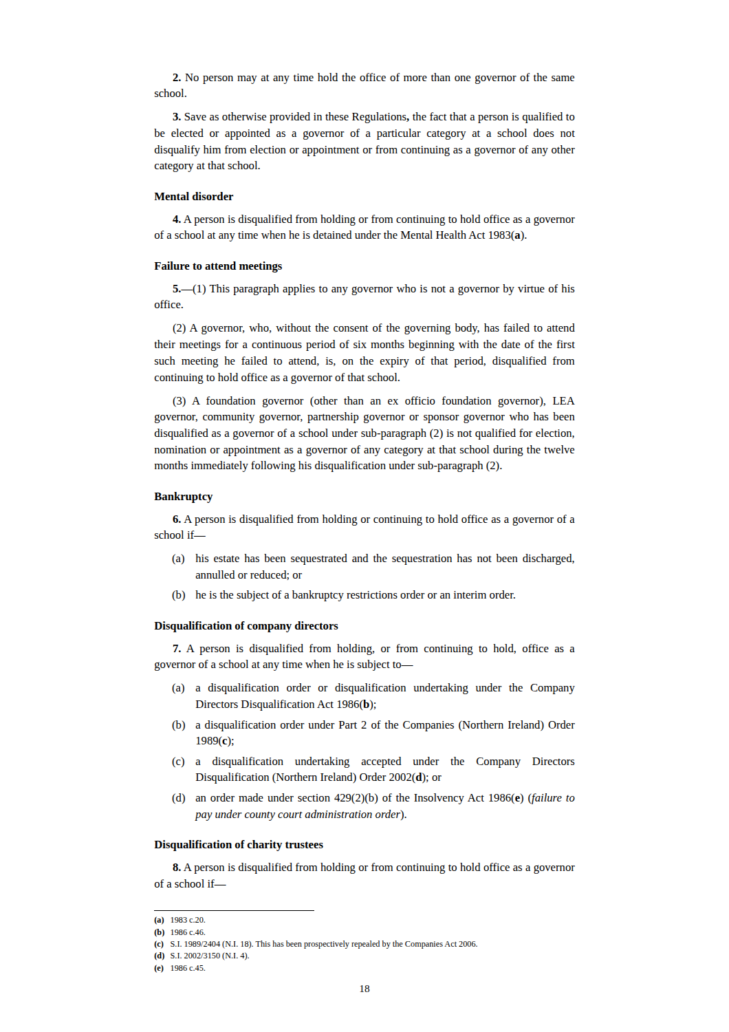2. No person may at any time hold the office of more than one governor of the same school.
3. Save as otherwise provided in these Regulations, the fact that a person is qualified to be elected or appointed as a governor of a particular category at a school does not disqualify him from election or appointment or from continuing as a governor of any other category at that school.
Mental disorder
4. A person is disqualified from holding or from continuing to hold office as a governor of a school at any time when he is detained under the Mental Health Act 1983(a).
Failure to attend meetings
5.—(1) This paragraph applies to any governor who is not a governor by virtue of his office.
(2) A governor, who, without the consent of the governing body, has failed to attend their meetings for a continuous period of six months beginning with the date of the first such meeting he failed to attend, is, on the expiry of that period, disqualified from continuing to hold office as a governor of that school.
(3) A foundation governor (other than an ex officio foundation governor), LEA governor, community governor, partnership governor or sponsor governor who has been disqualified as a governor of a school under sub-paragraph (2) is not qualified for election, nomination or appointment as a governor of any category at that school during the twelve months immediately following his disqualification under sub-paragraph (2).
Bankruptcy
6. A person is disqualified from holding or continuing to hold office as a governor of a school if—
(a) his estate has been sequestrated and the sequestration has not been discharged, annulled or reduced; or
(b) he is the subject of a bankruptcy restrictions order or an interim order.
Disqualification of company directors
7. A person is disqualified from holding, or from continuing to hold, office as a governor of a school at any time when he is subject to—
(a) a disqualification order or disqualification undertaking under the Company Directors Disqualification Act 1986(b);
(b) a disqualification order under Part 2 of the Companies (Northern Ireland) Order 1989(c);
(c) a disqualification undertaking accepted under the Company Directors Disqualification (Northern Ireland) Order 2002(d); or
(d) an order made under section 429(2)(b) of the Insolvency Act 1986(e) (failure to pay under county court administration order).
Disqualification of charity trustees
8. A person is disqualified from holding or from continuing to hold office as a governor of a school if—
(a) 1983 c.20.
(b) 1986 c.46.
(c) S.I. 1989/2404 (N.I. 18). This has been prospectively repealed by the Companies Act 2006.
(d) S.I. 2002/3150 (N.I. 4).
(e) 1986 c.45.
18